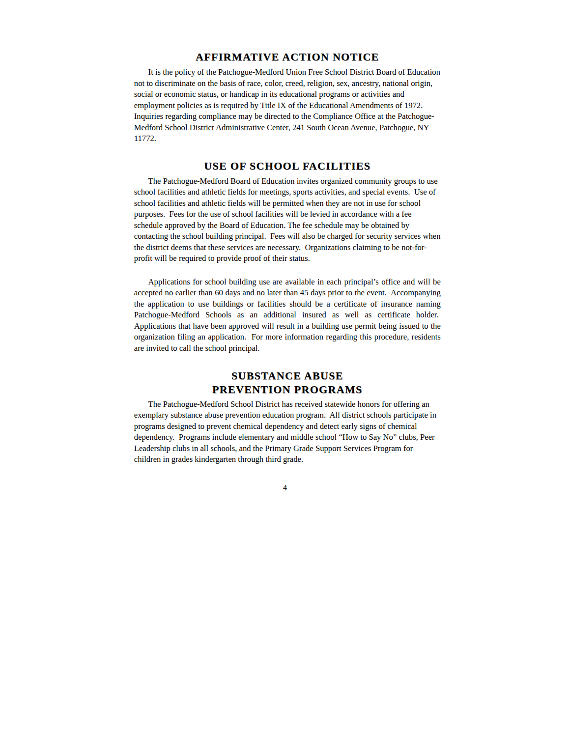AFFIRMATIVE ACTION NOTICE
It is the policy of the Patchogue-Medford Union Free School District Board of Education not to discriminate on the basis of race, color, creed, religion, sex, ancestry, national origin, social or economic status, or handicap in its educational programs or activities and employment policies as is required by Title IX of the Educational Amendments of 1972. Inquiries regarding compliance may be directed to the Compliance Office at the Patchogue-Medford School District Administrative Center, 241 South Ocean Avenue, Patchogue, NY 11772.
USE OF SCHOOL FACILITIES
The Patchogue-Medford Board of Education invites organized community groups to use school facilities and athletic fields for meetings, sports activities, and special events. Use of school facilities and athletic fields will be permitted when they are not in use for school purposes. Fees for the use of school facilities will be levied in accordance with a fee schedule approved by the Board of Education. The fee schedule may be obtained by contacting the school building principal. Fees will also be charged for security services when the district deems that these services are necessary. Organizations claiming to be not-for-profit will be required to provide proof of their status.
Applications for school building use are available in each principal’s office and will be accepted no earlier than 60 days and no later than 45 days prior to the event. Accompanying the application to use buildings or facilities should be a certificate of insurance naming Patchogue-Medford Schools as an additional insured as well as certificate holder. Applications that have been approved will result in a building use permit being issued to the organization filing an application. For more information regarding this procedure, residents are invited to call the school principal.
SUBSTANCE ABUSE
PREVENTION PROGRAMS
The Patchogue-Medford School District has received statewide honors for offering an exemplary substance abuse prevention education program. All district schools participate in programs designed to prevent chemical dependency and detect early signs of chemical dependency. Programs include elementary and middle school “How to Say No” clubs, Peer Leadership clubs in all schools, and the Primary Grade Support Services Program for children in grades kindergarten through third grade.
4